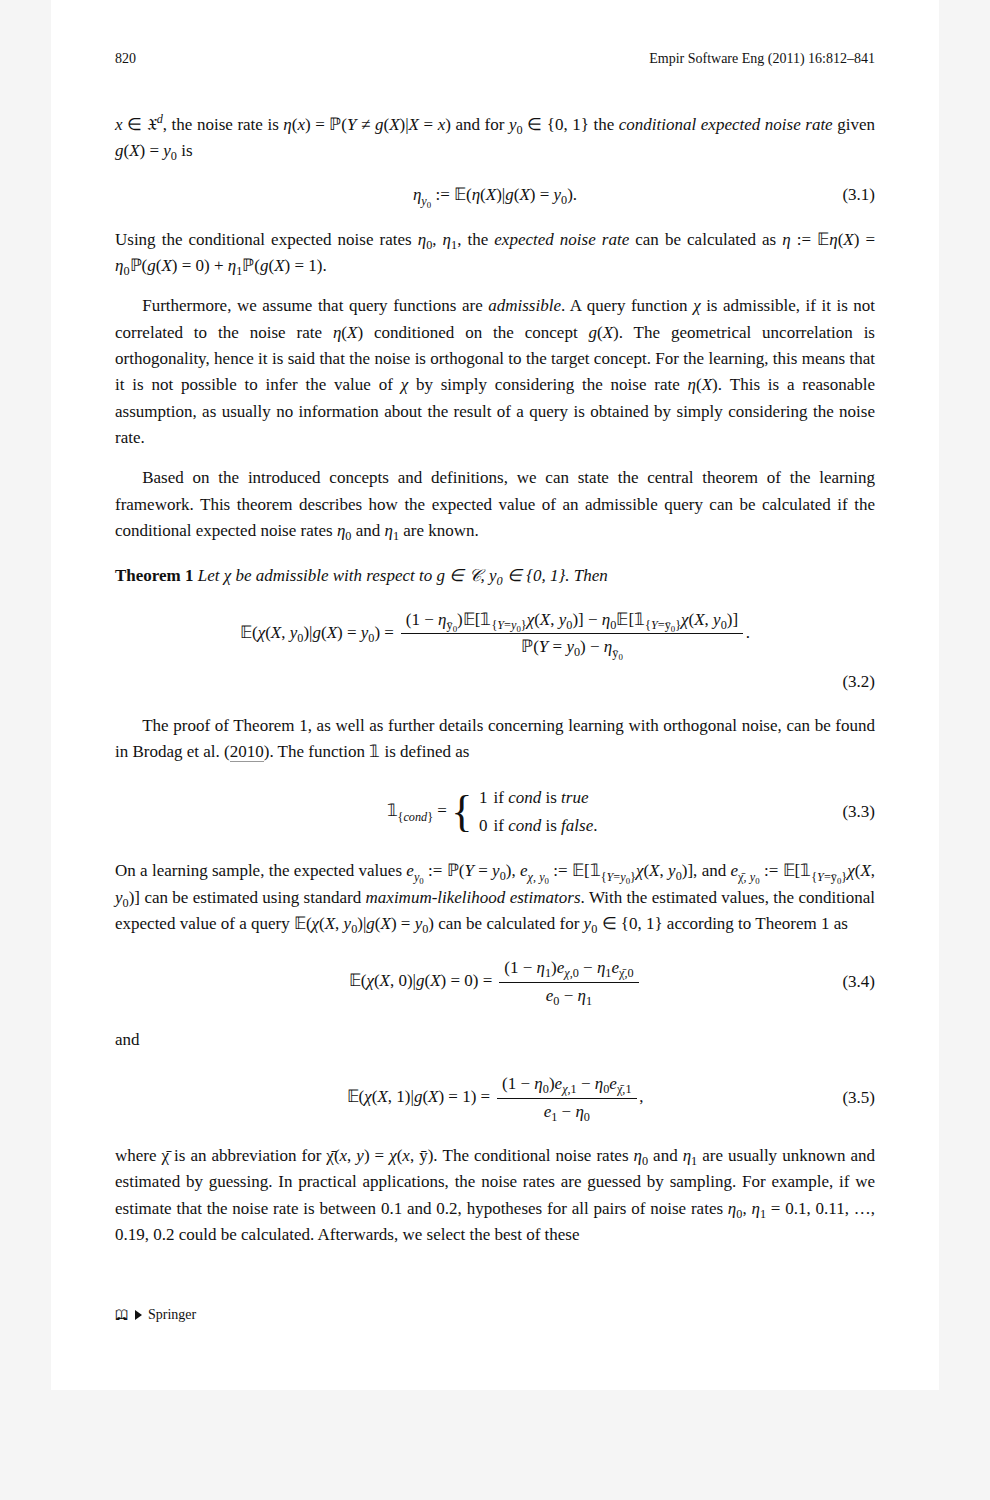820 Empir Software Eng (2011) 16:812–841
x ∈ 𝔛d, the noise rate is η(x) = ℙ(Y ≠ g(X)|X = x) and for y0 ∈ {0, 1} the conditional expected noise rate given g(X) = y0 is
ηy0 := 𝔼(η(X)|g(X) = y0). (3.1)
Using the conditional expected noise rates η0, η1, the expected noise rate can be calculated as η := 𝔼η(X) = η0ℙ(g(X) = 0) + η1ℙ(g(X) = 1).
Furthermore, we assume that query functions are admissible. A query function χ is admissible, if it is not correlated to the noise rate η(X) conditioned on the concept g(X). The geometrical uncorrelation is orthogonality, hence it is said that the noise is orthogonal to the target concept. For the learning, this means that it is not possible to infer the value of χ by simply considering the noise rate η(X). This is a reasonable assumption, as usually no information about the result of a query is obtained by simply considering the noise rate.
Based on the introduced concepts and definitions, we can state the central theorem of the learning framework. This theorem describes how the expected value of an admissible query can be calculated if the conditional expected noise rates η0 and η1 are known.
Theorem 1 Let χ be admissible with respect to g ∈ 𝒞, y0 ∈ {0, 1}. Then
𝔼(χ(X, y0)|g(X) = y0) = (1 − ηȳ0)𝔼[𝟙{Y=y0}χ(X, y0)] − η0𝔼[𝟙{Y=ȳ0}χ(X, y0)] ℙ(Y = y0) − ηȳ0 .
(3.2)
The proof of Theorem 1, as well as further details concerning learning with orthogonal noise, can be found in Brodag et al. (2010). The function 𝟙 is defined as
𝟙{cond} = {
| 1 | if cond is true |
| 0 | if cond is false . |
(3.3)
On a learning sample, the expected values ey0 := ℙ(Y = y0), eχ, y0 := 𝔼[𝟙{Y=y0}χ(X, y0)], and eχ̄, y0 := 𝔼[𝟙{Y=ȳ0}χ(X, y0)] can be estimated using standard maximum-likelihood estimators. With the estimated values, the conditional expected value of a query 𝔼(χ(X, y0)|g(X) = y0) can be calculated for y0 ∈ {0, 1} according to Theorem 1 as
𝔼(χ(X, 0)|g(X) = 0) = (1 − η1)eχ,0 − η1eχ̄,0 e0 − η1 (3.4)
and
𝔼(χ(X, 1)|g(X) = 1) = (1 − η0)eχ,1 − η0eχ̄,1 e1 − η0 , (3.5)
where χ̄ is an abbreviation for χ̄(x, y) = χ(x, ȳ). The conditional noise rates η0 and η1 are usually unknown and estimated by guessing. In practical applications, the noise rates are guessed by sampling. For example, if we estimate that the noise rate is between 0.1 and 0.2, hypotheses for all pairs of noise rates η0, η1 = 0.1, 0.11, …, 0.19, 0.2 could be calculated. Afterwards, we select the best of these
🕮 Springer